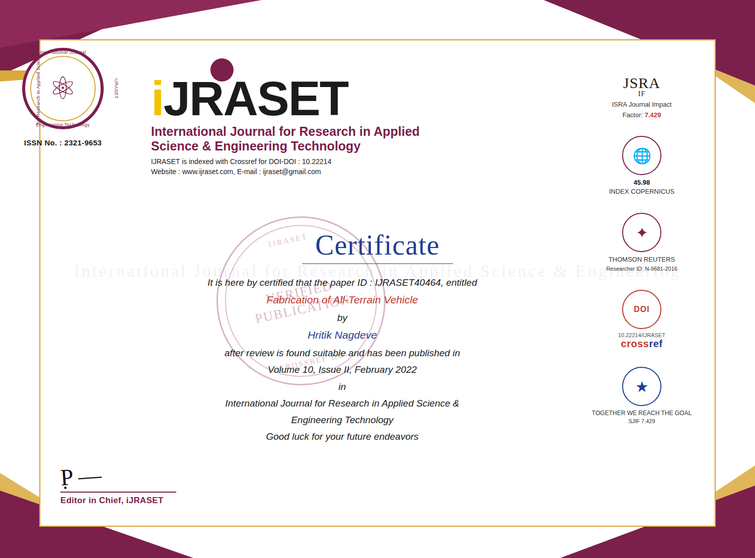International Journal Engineering Technology for Research in Applied Science IJRASET
⚛
ISSN No. : 2321-9653
iJRASET
International Journal for Research in Applied
Science & Engineering Technology
IJRASET is indexed with Crossref for DOI-DOI : 10.22214
Website : www.ijraset.com, E-mail : ijraset@gmail.com
Certificate
International Journal for Research in Applied Science & Engineering
IJRASET
VERIFIED
PUBLICATION
CROSSREF DOI
It is here by certified that the paper ID : IJRASET40464, entitled
Fabrication of All-Terrain Vehicle
by
Hritik Nagdeve
after review is found suitable and has been published in
Volume 10, Issue II, February 2022
in
International Journal for Research in Applied Science &
Engineering Technology
Good luck for your future endeavors
JSRAIF
ISRA Journal Impact
Factor: 7.429
🌐
45.98
INDEX COPERNICUS
✦
THOMSON REUTERS
Researcher ID: N-9681-2016
DOI
10.22214/IJRASET
crossref
★
TOGETHER WE REACH THE GOAL
SJIF 7.429
P̣ —
Editor in Chief, iJRASET